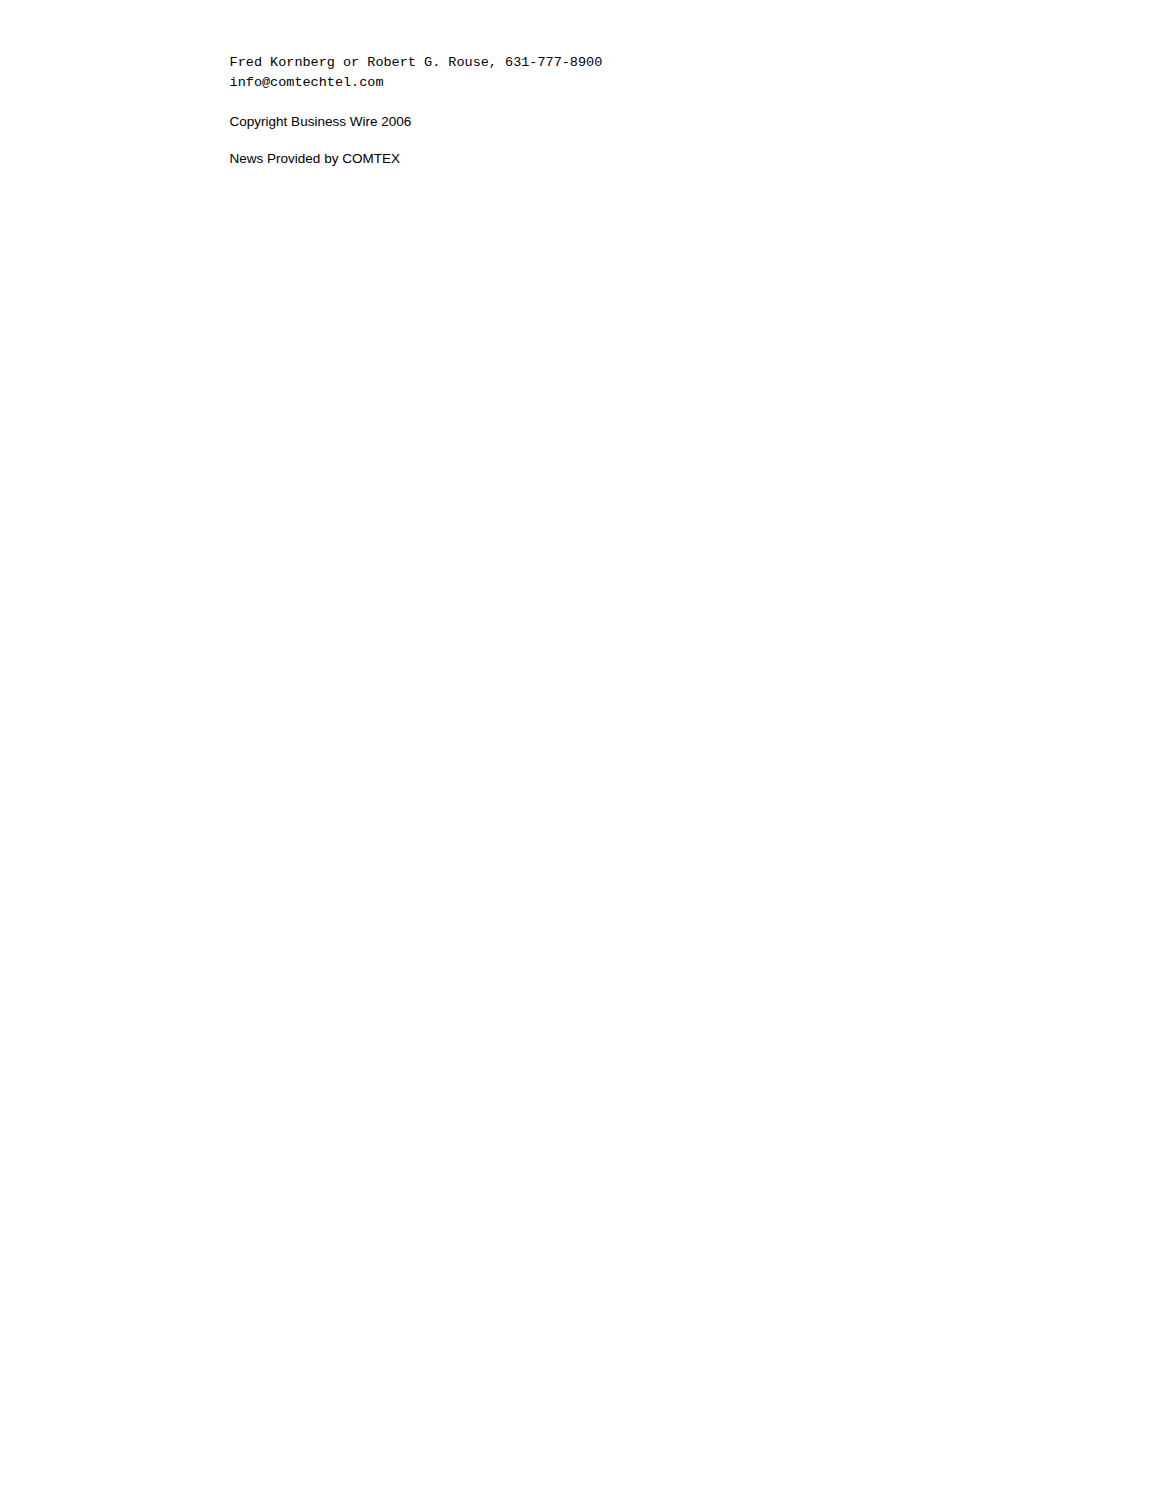Fred Kornberg or Robert G. Rouse, 631-777-8900
info@comtechtel.com
Copyright Business Wire 2006
News Provided by COMTEX